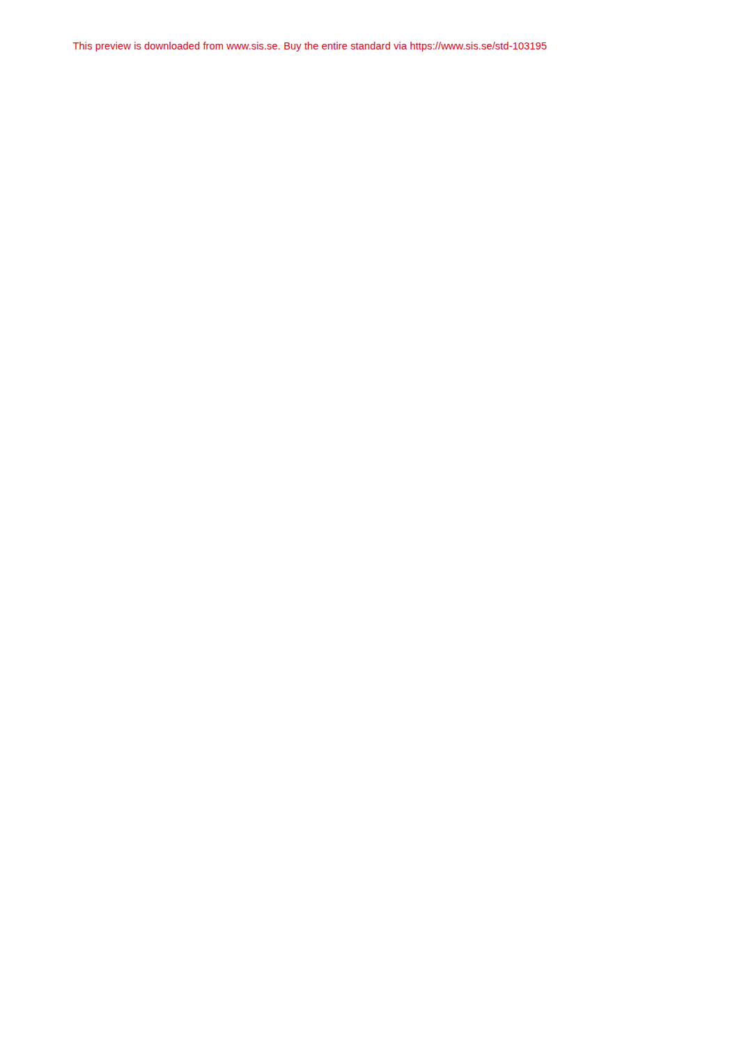This preview is downloaded from www.sis.se. Buy the entire standard via https://www.sis.se/std-103195